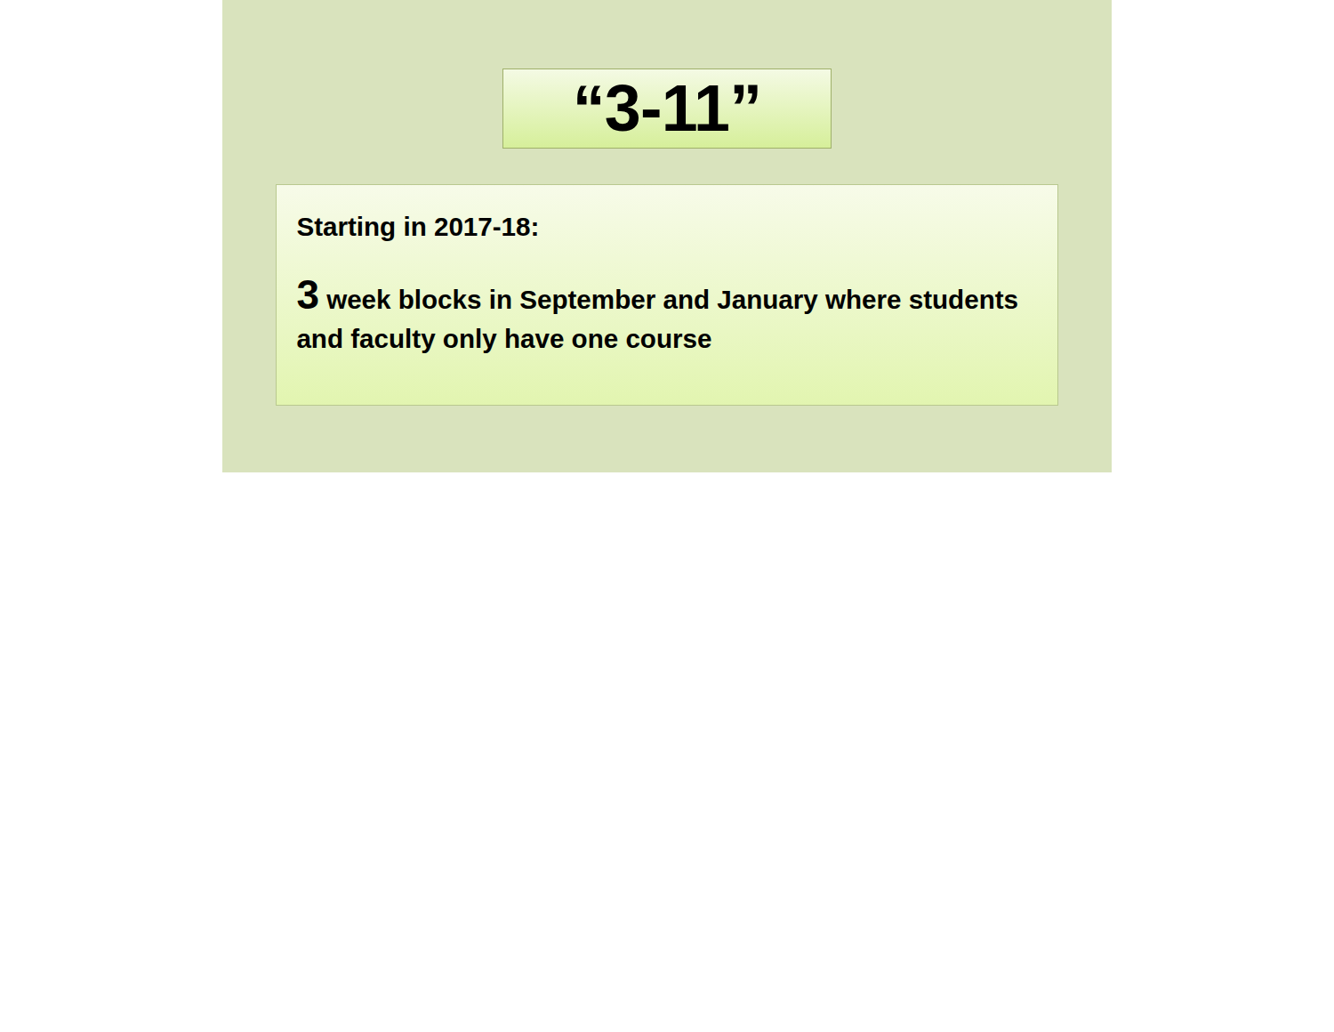“3-11”
Starting in 2017-18:
3 week blocks in September and January where students and faculty only have one course